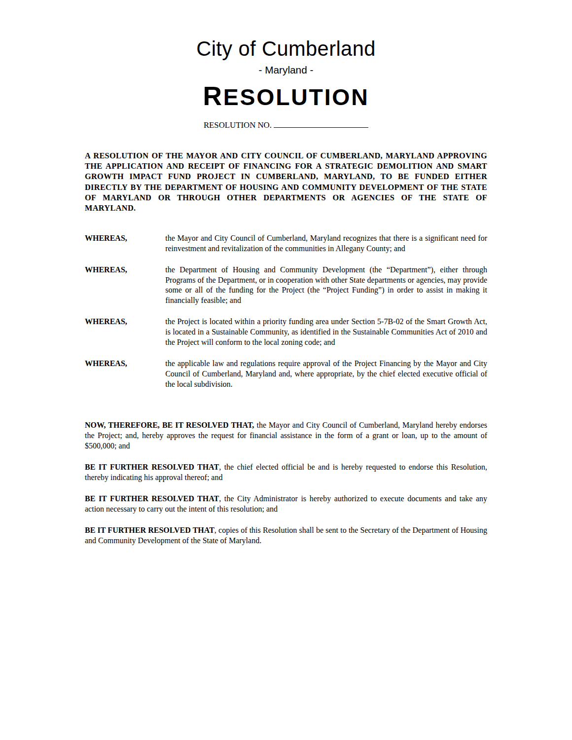City of Cumberland
- Maryland -
RESOLUTION
RESOLUTION NO.
A resolution of the Mayor and City Council of Cumberland, Maryland approving the application and receipt of financing for a Strategic Demolition and Smart Growth Impact Fund Project in Cumberland, Maryland, to be funded either directly by the Department of Housing and Community Development of the State of Maryland or through other departments or agencies of the State of Maryland.
| WHEREAS , | the Mayor and City Council of Cumberland, Maryland recognizes that there is a significant need for reinvestment and revitalization of the communities in Allegany County; and |
| WHEREAS, | the Department of Housing and Community Development (the “Department”), either through Programs of the Department, or in cooperation with other State departments or agencies, may provide some or all of the funding for the Project (the “Project Funding”) in order to assist in making it financially feasible; and |
| WHEREAS, | the Project is located within a priority funding area under Section 5-7B-02 of the Smart Growth Act, is located in a Sustainable Community, as identified in the Sustainable Communities Act of 2010 and the Project will conform to the local zoning code; and |
| WHEREAS, | the applicable law and regulations require approval of the Project Financing by the Mayor and City Council of Cumberland, Maryland and, where appropriate, by the chief elected executive official of the local subdivision. |
NOW, THEREFORE, BE IT RESOLVED THAT, the Mayor and City Council of Cumberland, Maryland hereby endorses the Project; and, hereby approves the request for financial assistance in the form of a grant or loan, up to the amount of $500,000; and
BE IT FURTHER RESOLVED THAT, the chief elected official be and is hereby requested to endorse this Resolution, thereby indicating his approval thereof; and
BE IT FURTHER RESOLVED THAT, the City Administrator is hereby authorized to execute documents and take any action necessary to carry out the intent of this resolution; and
BE IT FURTHER RESOLVED THAT, copies of this Resolution shall be sent to the Secretary of the Department of Housing and Community Development of the State of Maryland.